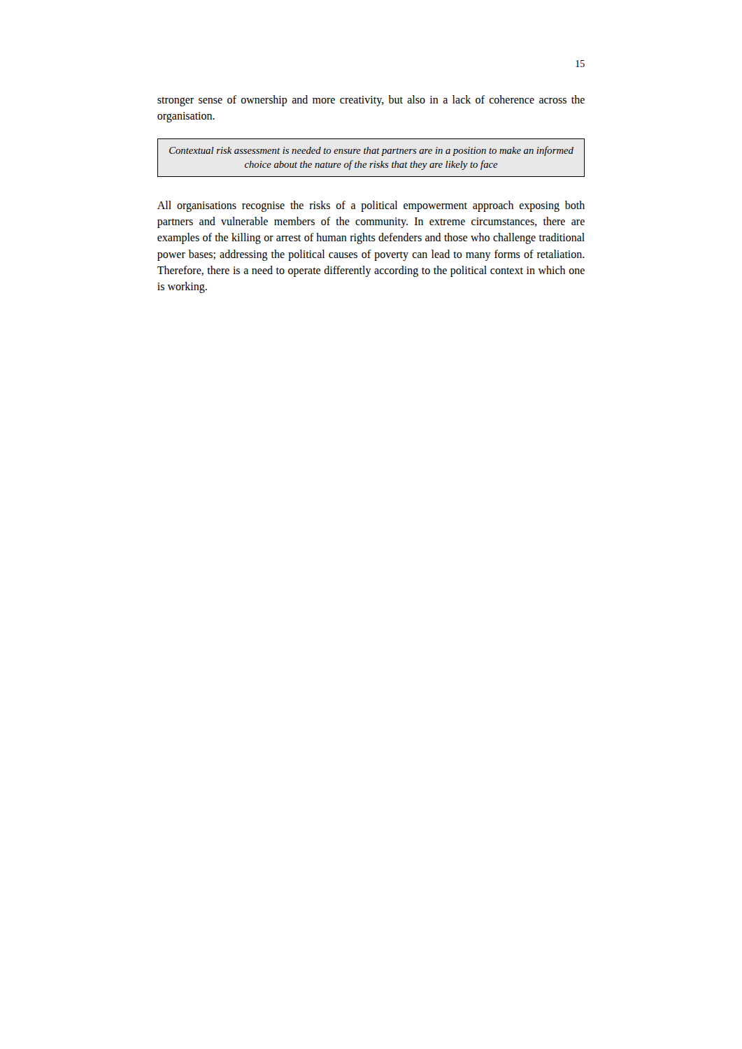15
stronger sense of ownership and more creativity, but also in a lack of coherence across the organisation.
Contextual risk assessment is needed to ensure that partners are in a position to make an informed choice about the nature of the risks that they are likely to face
All organisations recognise the risks of a political empowerment approach exposing both partners and vulnerable members of the community. In extreme circumstances, there are examples of the killing or arrest of human rights defenders and those who challenge traditional power bases; addressing the political causes of poverty can lead to many forms of retaliation. Therefore, there is a need to operate differently according to the political context in which one is working.